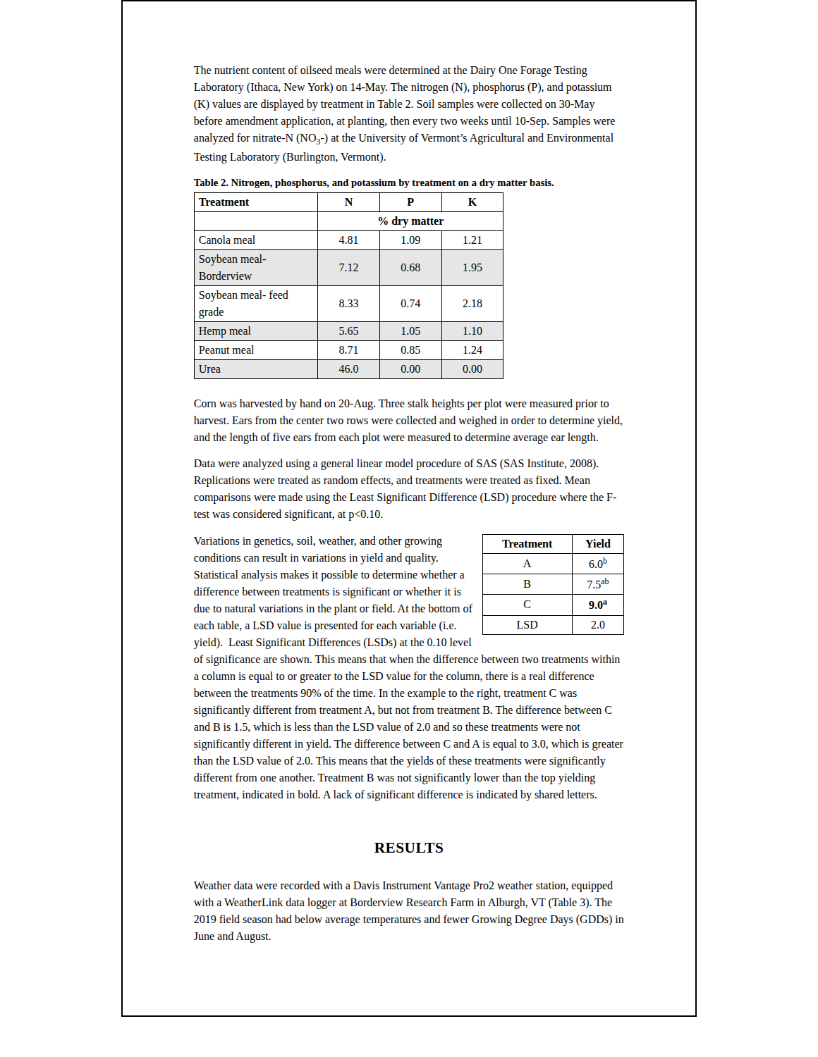The nutrient content of oilseed meals were determined at the Dairy One Forage Testing Laboratory (Ithaca, New York) on 14-May. The nitrogen (N), phosphorus (P), and potassium (K) values are displayed by treatment in Table 2. Soil samples were collected on 30-May before amendment application, at planting, then every two weeks until 10-Sep. Samples were analyzed for nitrate-N (NO3-) at the University of Vermont’s Agricultural and Environmental Testing Laboratory (Burlington, Vermont).
Table 2. Nitrogen, phosphorus, and potassium by treatment on a dry matter basis.
| Treatment | N | P | K |
| --- | --- | --- | --- |
| | % dry matter |
| Canola meal | 4.81 | 1.09 | 1.21 |
| Soybean meal- Borderview | 7.12 | 0.68 | 1.95 |
| Soybean meal- feed grade | 8.33 | 0.74 | 2.18 |
| Hemp meal | 5.65 | 1.05 | 1.10 |
| Peanut meal | 8.71 | 0.85 | 1.24 |
| Urea | 46.0 | 0.00 | 0.00 |
Corn was harvested by hand on 20-Aug. Three stalk heights per plot were measured prior to harvest. Ears from the center two rows were collected and weighed in order to determine yield, and the length of five ears from each plot were measured to determine average ear length.
Data were analyzed using a general linear model procedure of SAS (SAS Institute, 2008). Replications were treated as random effects, and treatments were treated as fixed. Mean comparisons were made using the Least Significant Difference (LSD) procedure where the F-test was considered significant, at p<0.10.
| Treatment | Yield |
| --- | --- |
| A | 6.0 b |
| B | 7.5 ab |
| C | 9.0 a |
| LSD | 2.0 |
Variations in genetics, soil, weather, and other growing conditions can result in variations in yield and quality. Statistical analysis makes it possible to determine whether a difference between treatments is significant or whether it is due to natural variations in the plant or field. At the bottom of each table, a LSD value is presented for each variable (i.e. yield). Least Significant Differences (LSDs) at the 0.10 level of significance are shown. This means that when the difference between two treatments within a column is equal to or greater to the LSD value for the column, there is a real difference between the treatments 90% of the time. In the example to the right, treatment C was significantly different from treatment A, but not from treatment B. The difference between C and B is 1.5, which is less than the LSD value of 2.0 and so these treatments were not significantly different in yield. The difference between C and A is equal to 3.0, which is greater than the LSD value of 2.0. This means that the yields of these treatments were significantly different from one another. Treatment B was not significantly lower than the top yielding treatment, indicated in bold. A lack of significant difference is indicated by shared letters.
RESULTS
Weather data were recorded with a Davis Instrument Vantage Pro2 weather station, equipped with a WeatherLink data logger at Borderview Research Farm in Alburgh, VT (Table 3). The 2019 field season had below average temperatures and fewer Growing Degree Days (GDDs) in June and August.